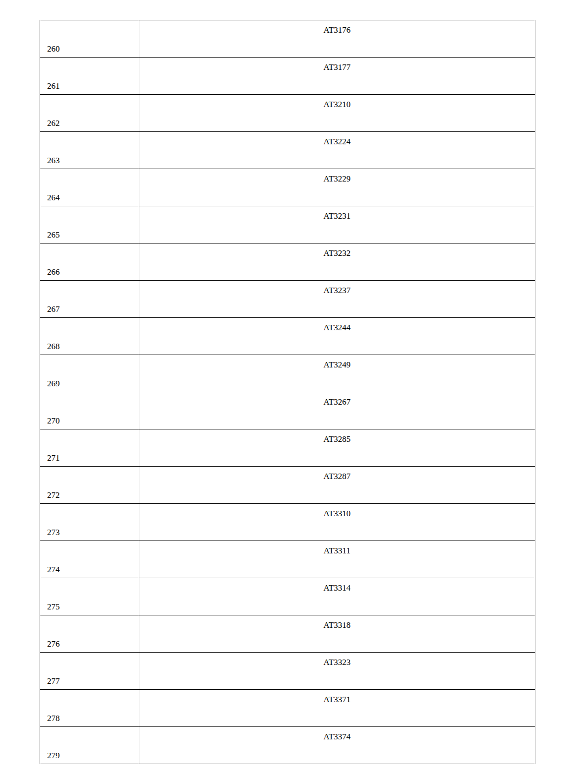| 260 | AT3176 |
| 261 | AT3177 |
| 262 | AT3210 |
| 263 | AT3224 |
| 264 | AT3229 |
| 265 | AT3231 |
| 266 | AT3232 |
| 267 | AT3237 |
| 268 | AT3244 |
| 269 | AT3249 |
| 270 | AT3267 |
| 271 | AT3285 |
| 272 | AT3287 |
| 273 | AT3310 |
| 274 | AT3311 |
| 275 | AT3314 |
| 276 | AT3318 |
| 277 | AT3323 |
| 278 | AT3371 |
| 279 | AT3374 |